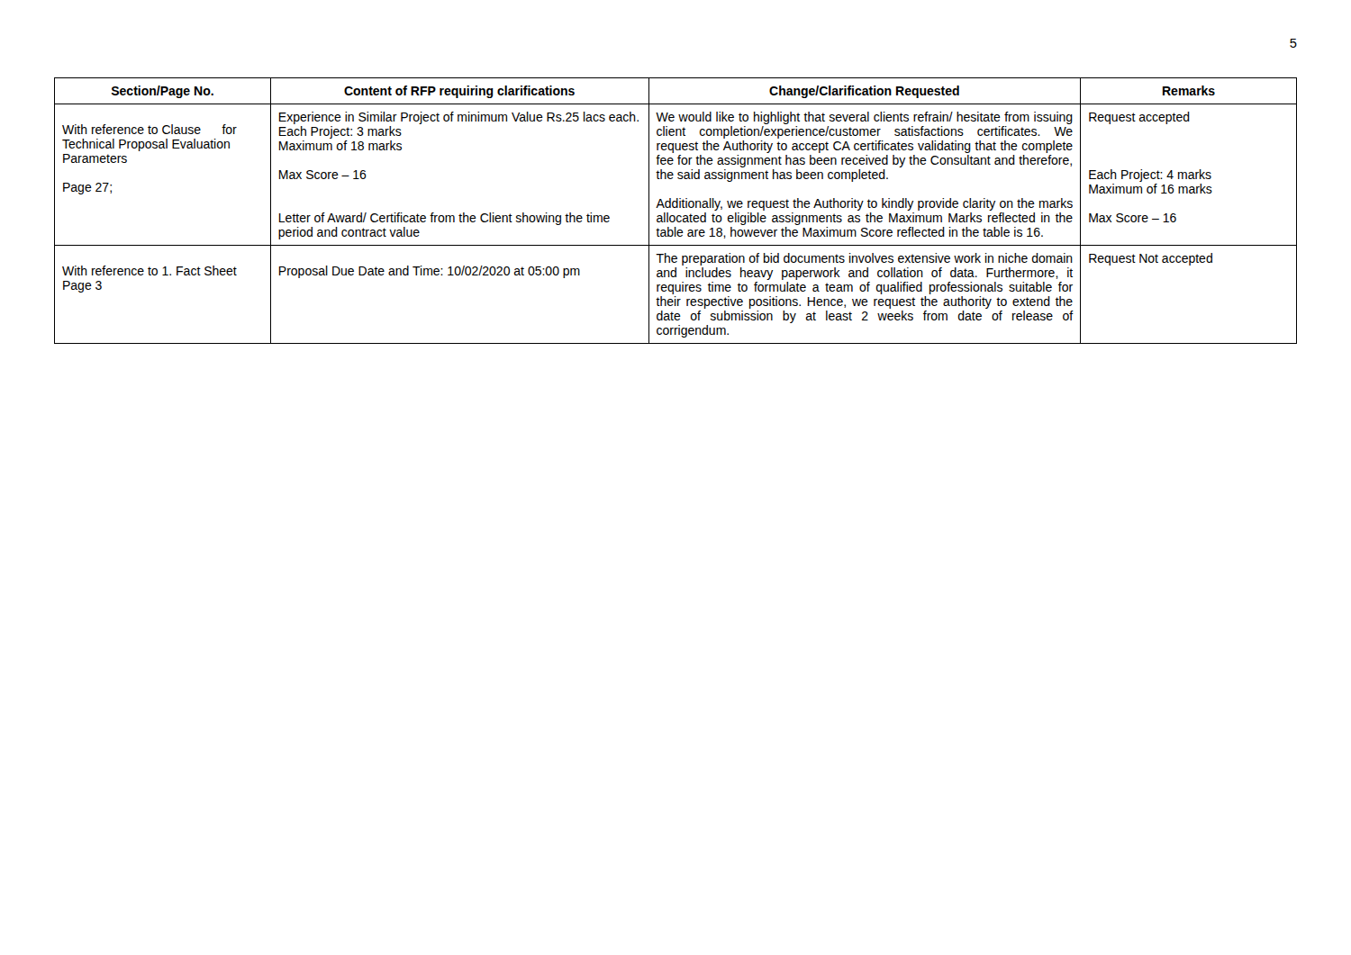5
| Section/Page No. | Content of RFP requiring clarifications | Change/Clarification Requested | Remarks |
| --- | --- | --- | --- |
| With reference to Clause for Technical Proposal Evaluation Parameters Page 27; | Experience in Similar Project of minimum Value Rs.25 lacs each. Each Project: 3 marks Maximum of 18 marks Max Score – 16 Letter of Award/ Certificate from the Client showing the time period and contract value | We would like to highlight that several clients refrain/ hesitate from issuing client completion/experience/customer satisfactions certificates. We request the Authority to accept CA certificates validating that the complete fee for the assignment has been received by the Consultant and therefore, the said assignment has been completed. Additionally, we request the Authority to kindly provide clarity on the marks allocated to eligible assignments as the Maximum Marks reflected in the table are 18, however the Maximum Score reflected in the table is 16. | Request accepted Each Project: 4 marks Maximum of 16 marks Max Score – 16 |
| With reference to 1. Fact Sheet Page 3 | Proposal Due Date and Time: 10/02/2020 at 05:00 pm | The preparation of bid documents involves extensive work in niche domain and includes heavy paperwork and collation of data. Furthermore, it requires time to formulate a team of qualified professionals suitable for their respective positions. Hence, we request the authority to extend the date of submission by at least 2 weeks from date of release of corrigendum. | Request Not accepted |